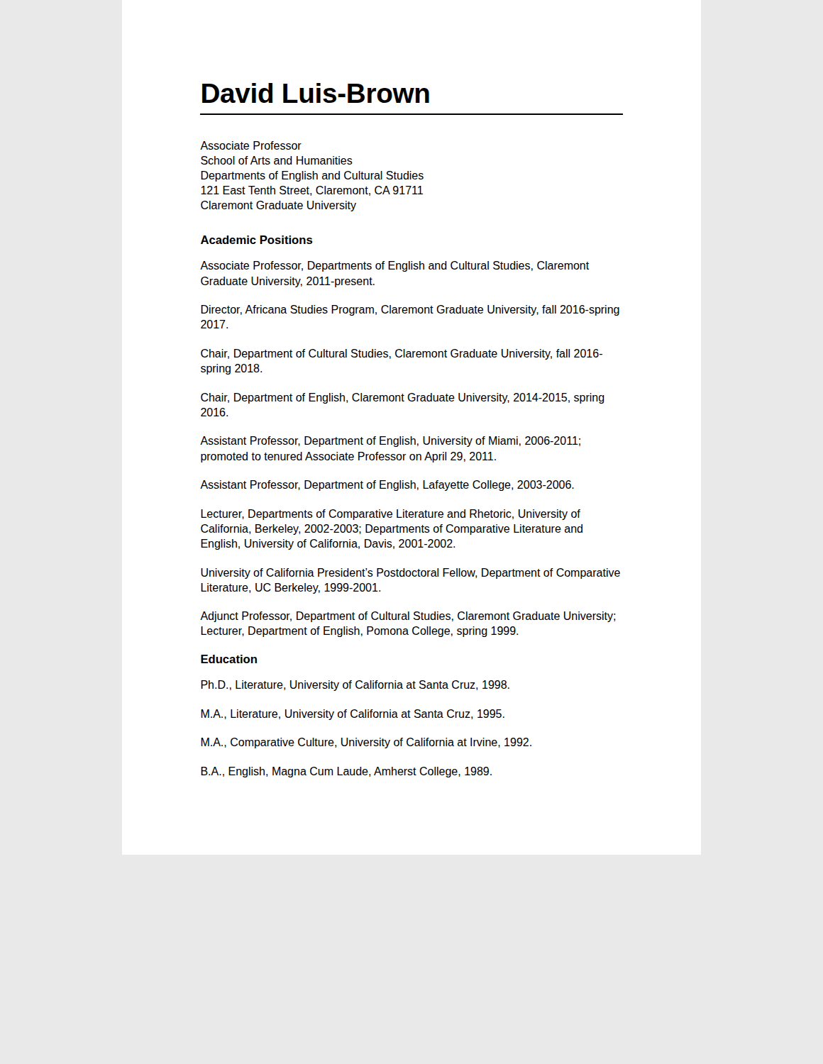David Luis-Brown
Associate Professor
School of Arts and Humanities
Departments of English and Cultural Studies
121 East Tenth Street, Claremont, CA 91711
Claremont Graduate University
Academic Positions
Associate Professor, Departments of English and Cultural Studies, Claremont Graduate University, 2011-present.
Director, Africana Studies Program, Claremont Graduate University, fall 2016-spring 2017.
Chair, Department of Cultural Studies, Claremont Graduate University, fall 2016-spring 2018.
Chair, Department of English, Claremont Graduate University, 2014-2015, spring 2016.
Assistant Professor, Department of English, University of Miami, 2006-2011; promoted to tenured Associate Professor on April 29, 2011.
Assistant Professor, Department of English, Lafayette College, 2003-2006.
Lecturer, Departments of Comparative Literature and Rhetoric, University of California, Berkeley, 2002-2003; Departments of Comparative Literature and English, University of California, Davis, 2001-2002.
University of California President’s Postdoctoral Fellow, Department of Comparative Literature, UC Berkeley, 1999-2001.
Adjunct Professor, Department of Cultural Studies, Claremont Graduate University; Lecturer, Department of English, Pomona College, spring 1999.
Education
Ph.D., Literature, University of California at Santa Cruz, 1998.
M.A., Literature, University of California at Santa Cruz, 1995.
M.A., Comparative Culture, University of California at Irvine, 1992.
B.A., English, Magna Cum Laude, Amherst College, 1989.